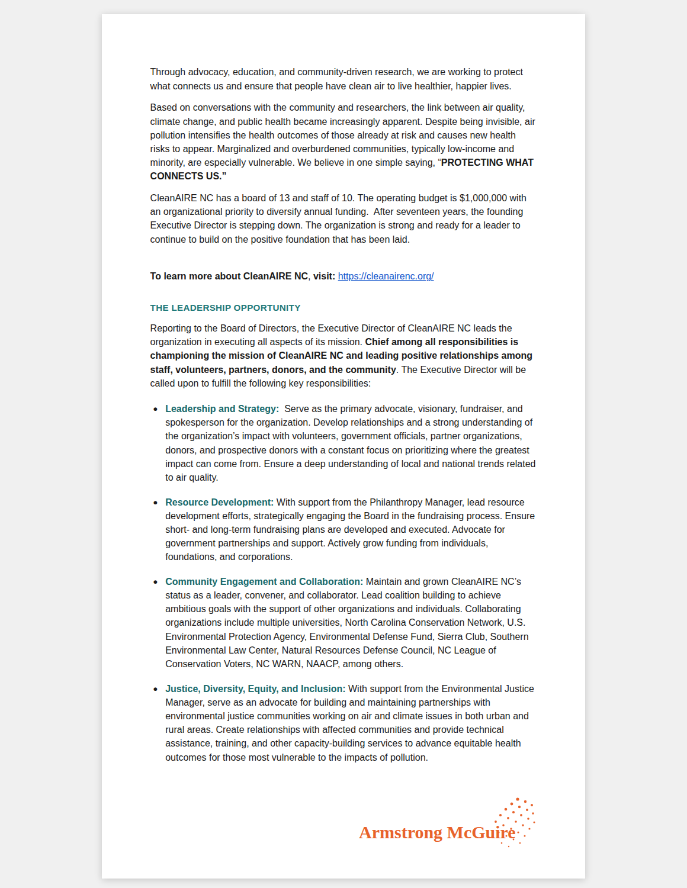Through advocacy, education, and community-driven research, we are working to protect what connects us and ensure that people have clean air to live healthier, happier lives.
Based on conversations with the community and researchers, the link between air quality, climate change, and public health became increasingly apparent. Despite being invisible, air pollution intensifies the health outcomes of those already at risk and causes new health risks to appear. Marginalized and overburdened communities, typically low-income and minority, are especially vulnerable. We believe in one simple saying, “PROTECTING WHAT CONNECTS US.”
CleanAIRE NC has a board of 13 and staff of 10. The operating budget is $1,000,000 with an organizational priority to diversify annual funding. After seventeen years, the founding Executive Director is stepping down. The organization is strong and ready for a leader to continue to build on the positive foundation that has been laid.
To learn more about CleanAIRE NC, visit: https://cleanairenc.org/
The Leadership Opportunity
Reporting to the Board of Directors, the Executive Director of CleanAIRE NC leads the organization in executing all aspects of its mission. Chief among all responsibilities is championing the mission of CleanAIRE NC and leading positive relationships among staff, volunteers, partners, donors, and the community. The Executive Director will be called upon to fulfill the following key responsibilities:
Leadership and Strategy: Serve as the primary advocate, visionary, fundraiser, and spokesperson for the organization. Develop relationships and a strong understanding of the organization’s impact with volunteers, government officials, partner organizations, donors, and prospective donors with a constant focus on prioritizing where the greatest impact can come from. Ensure a deep understanding of local and national trends related to air quality.
Resource Development: With support from the Philanthropy Manager, lead resource development efforts, strategically engaging the Board in the fundraising process. Ensure short- and long-term fundraising plans are developed and executed. Advocate for government partnerships and support. Actively grow funding from individuals, foundations, and corporations.
Community Engagement and Collaboration: Maintain and grown CleanAIRE NC’s status as a leader, convener, and collaborator. Lead coalition building to achieve ambitious goals with the support of other organizations and individuals. Collaborating organizations include multiple universities, North Carolina Conservation Network, U.S. Environmental Protection Agency, Environmental Defense Fund, Sierra Club, Southern Environmental Law Center, Natural Resources Defense Council, NC League of Conservation Voters, NC WARN, NAACP, among others.
Justice, Diversity, Equity, and Inclusion: With support from the Environmental Justice Manager, serve as an advocate for building and maintaining partnerships with environmental justice communities working on air and climate issues in both urban and rural areas. Create relationships with affected communities and provide technical assistance, training, and other capacity-building services to advance equitable health outcomes for those most vulnerable to the impacts of pollution.
Armstrong McGuire Armstrong McGuire